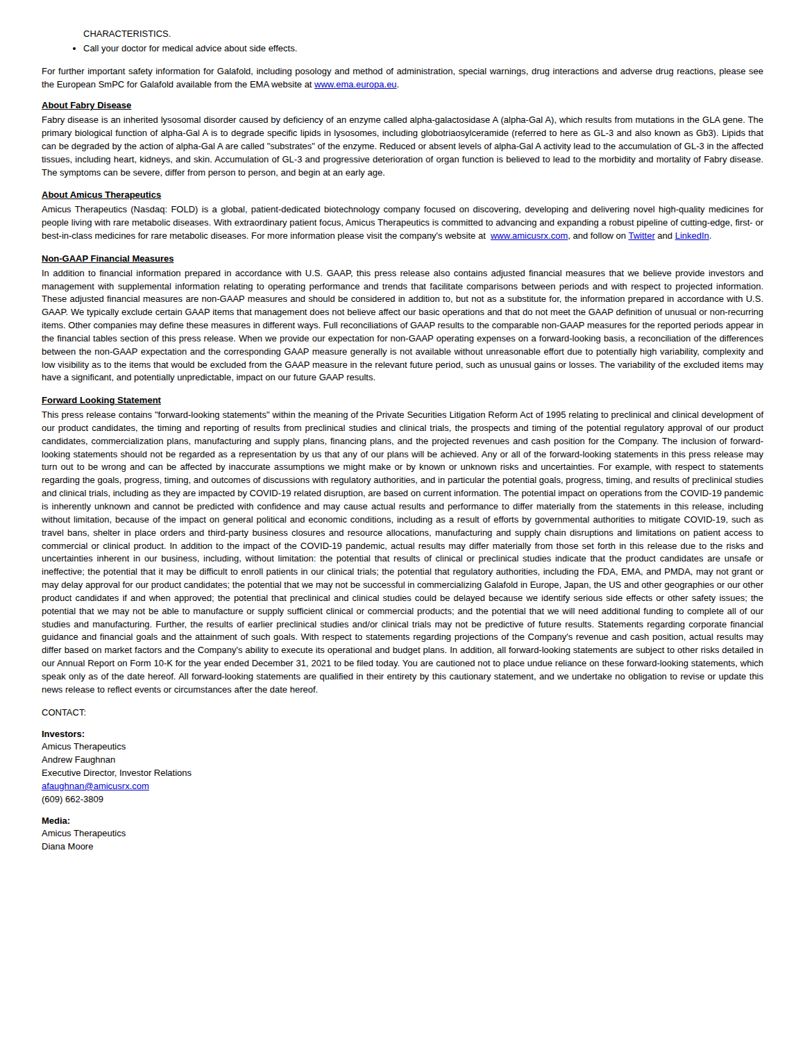CHARACTERISTICS.
Call your doctor for medical advice about side effects.
For further important safety information for Galafold, including posology and method of administration, special warnings, drug interactions and adverse drug reactions, please see the European SmPC for Galafold available from the EMA website at www.ema.europa.eu.
About Fabry Disease
Fabry disease is an inherited lysosomal disorder caused by deficiency of an enzyme called alpha-galactosidase A (alpha-Gal A), which results from mutations in the GLA gene. The primary biological function of alpha-Gal A is to degrade specific lipids in lysosomes, including globotriaosylceramide (referred to here as GL-3 and also known as Gb3). Lipids that can be degraded by the action of alpha-Gal A are called "substrates" of the enzyme. Reduced or absent levels of alpha-Gal A activity lead to the accumulation of GL-3 in the affected tissues, including heart, kidneys, and skin. Accumulation of GL-3 and progressive deterioration of organ function is believed to lead to the morbidity and mortality of Fabry disease. The symptoms can be severe, differ from person to person, and begin at an early age.
About Amicus Therapeutics
Amicus Therapeutics (Nasdaq: FOLD) is a global, patient-dedicated biotechnology company focused on discovering, developing and delivering novel high-quality medicines for people living with rare metabolic diseases. With extraordinary patient focus, Amicus Therapeutics is committed to advancing and expanding a robust pipeline of cutting-edge, first- or best-in-class medicines for rare metabolic diseases. For more information please visit the company's website at www.amicusrx.com, and follow on Twitter and LinkedIn.
Non-GAAP Financial Measures
In addition to financial information prepared in accordance with U.S. GAAP, this press release also contains adjusted financial measures that we believe provide investors and management with supplemental information relating to operating performance and trends that facilitate comparisons between periods and with respect to projected information. These adjusted financial measures are non-GAAP measures and should be considered in addition to, but not as a substitute for, the information prepared in accordance with U.S. GAAP. We typically exclude certain GAAP items that management does not believe affect our basic operations and that do not meet the GAAP definition of unusual or non-recurring items. Other companies may define these measures in different ways. Full reconciliations of GAAP results to the comparable non-GAAP measures for the reported periods appear in the financial tables section of this press release. When we provide our expectation for non-GAAP operating expenses on a forward-looking basis, a reconciliation of the differences between the non-GAAP expectation and the corresponding GAAP measure generally is not available without unreasonable effort due to potentially high variability, complexity and low visibility as to the items that would be excluded from the GAAP measure in the relevant future period, such as unusual gains or losses. The variability of the excluded items may have a significant, and potentially unpredictable, impact on our future GAAP results.
Forward Looking Statement
This press release contains "forward-looking statements" within the meaning of the Private Securities Litigation Reform Act of 1995 relating to preclinical and clinical development of our product candidates, the timing and reporting of results from preclinical studies and clinical trials, the prospects and timing of the potential regulatory approval of our product candidates, commercialization plans, manufacturing and supply plans, financing plans, and the projected revenues and cash position for the Company. The inclusion of forward-looking statements should not be regarded as a representation by us that any of our plans will be achieved. Any or all of the forward-looking statements in this press release may turn out to be wrong and can be affected by inaccurate assumptions we might make or by known or unknown risks and uncertainties. For example, with respect to statements regarding the goals, progress, timing, and outcomes of discussions with regulatory authorities, and in particular the potential goals, progress, timing, and results of preclinical studies and clinical trials, including as they are impacted by COVID-19 related disruption, are based on current information. The potential impact on operations from the COVID-19 pandemic is inherently unknown and cannot be predicted with confidence and may cause actual results and performance to differ materially from the statements in this release, including without limitation, because of the impact on general political and economic conditions, including as a result of efforts by governmental authorities to mitigate COVID-19, such as travel bans, shelter in place orders and third-party business closures and resource allocations, manufacturing and supply chain disruptions and limitations on patient access to commercial or clinical product. In addition to the impact of the COVID-19 pandemic, actual results may differ materially from those set forth in this release due to the risks and uncertainties inherent in our business, including, without limitation: the potential that results of clinical or preclinical studies indicate that the product candidates are unsafe or ineffective; the potential that it may be difficult to enroll patients in our clinical trials; the potential that regulatory authorities, including the FDA, EMA, and PMDA, may not grant or may delay approval for our product candidates; the potential that we may not be successful in commercializing Galafold in Europe, Japan, the US and other geographies or our other product candidates if and when approved; the potential that preclinical and clinical studies could be delayed because we identify serious side effects or other safety issues; the potential that we may not be able to manufacture or supply sufficient clinical or commercial products; and the potential that we will need additional funding to complete all of our studies and manufacturing. Further, the results of earlier preclinical studies and/or clinical trials may not be predictive of future results. Statements regarding corporate financial guidance and financial goals and the attainment of such goals. With respect to statements regarding projections of the Company's revenue and cash position, actual results may differ based on market factors and the Company's ability to execute its operational and budget plans. In addition, all forward-looking statements are subject to other risks detailed in our Annual Report on Form 10-K for the year ended December 31, 2021 to be filed today. You are cautioned not to place undue reliance on these forward-looking statements, which speak only as of the date hereof. All forward-looking statements are qualified in their entirety by this cautionary statement, and we undertake no obligation to revise or update this news release to reflect events or circumstances after the date hereof.
CONTACT:
Investors:
Amicus Therapeutics
Andrew Faughnan
Executive Director, Investor Relations
afaughnan@amicusrx.com
(609) 662-3809
Media:
Amicus Therapeutics
Diana Moore